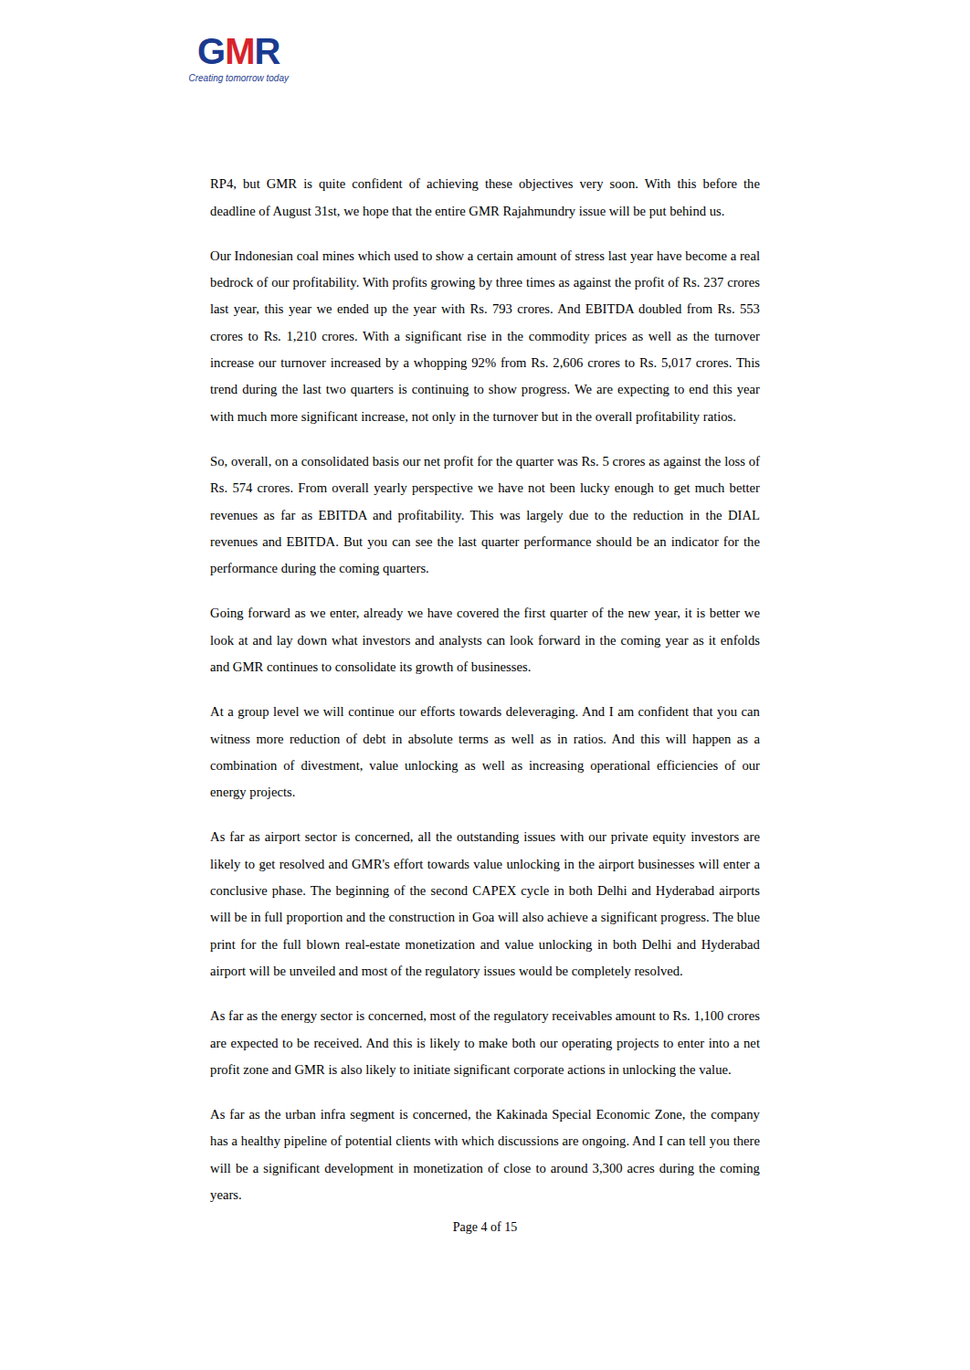GMR Creating tomorrow today
RP4, but GMR is quite confident of achieving these objectives very soon. With this before the deadline of August 31st, we hope that the entire GMR Rajahmundry issue will be put behind us.
Our Indonesian coal mines which used to show a certain amount of stress last year have become a real bedrock of our profitability. With profits growing by three times as against the profit of Rs. 237 crores last year, this year we ended up the year with Rs. 793 crores. And EBITDA doubled from Rs. 553 crores to Rs. 1,210 crores. With a significant rise in the commodity prices as well as the turnover increase our turnover increased by a whopping 92% from Rs. 2,606 crores to Rs. 5,017 crores. This trend during the last two quarters is continuing to show progress. We are expecting to end this year with much more significant increase, not only in the turnover but in the overall profitability ratios.
So, overall, on a consolidated basis our net profit for the quarter was Rs. 5 crores as against the loss of Rs. 574 crores. From overall yearly perspective we have not been lucky enough to get much better revenues as far as EBITDA and profitability. This was largely due to the reduction in the DIAL revenues and EBITDA. But you can see the last quarter performance should be an indicator for the performance during the coming quarters.
Going forward as we enter, already we have covered the first quarter of the new year, it is better we look at and lay down what investors and analysts can look forward in the coming year as it enfolds and GMR continues to consolidate its growth of businesses.
At a group level we will continue our efforts towards deleveraging. And I am confident that you can witness more reduction of debt in absolute terms as well as in ratios. And this will happen as a combination of divestment, value unlocking as well as increasing operational efficiencies of our energy projects.
As far as airport sector is concerned, all the outstanding issues with our private equity investors are likely to get resolved and GMR's effort towards value unlocking in the airport businesses will enter a conclusive phase. The beginning of the second CAPEX cycle in both Delhi and Hyderabad airports will be in full proportion and the construction in Goa will also achieve a significant progress. The blue print for the full blown real-estate monetization and value unlocking in both Delhi and Hyderabad airport will be unveiled and most of the regulatory issues would be completely resolved.
As far as the energy sector is concerned, most of the regulatory receivables amount to Rs. 1,100 crores are expected to be received. And this is likely to make both our operating projects to enter into a net profit zone and GMR is also likely to initiate significant corporate actions in unlocking the value.
As far as the urban infra segment is concerned, the Kakinada Special Economic Zone, the company has a healthy pipeline of potential clients with which discussions are ongoing. And I can tell you there will be a significant development in monetization of close to around 3,300 acres during the coming years.
Page 4 of 15